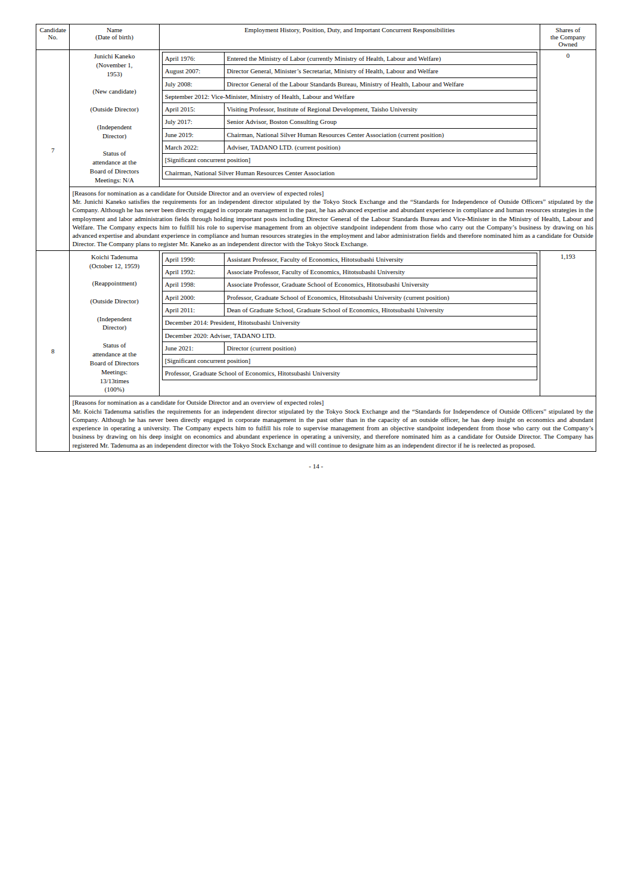| Candidate No. | Name (Date of birth) | Employment History, Position, Duty, and Important Concurrent Responsibilities | Shares of the Company Owned |
| --- | --- | --- | --- |
| 7 | Junichi Kaneko (November 1, 1953) (New candidate) (Outside Director) (Independent Director) Status of attendance at the Board of Directors Meetings: N/A | / April 1976: / Entered the Ministry of Labor (currently Ministry of Health, Labour and Welfare) / / August 2007: / Director General, Minister’s Secretariat, Ministry of Health, Labour and Welfare / / July 2008: / Director General of the Labour Standards Bureau, Ministry of Health, Labour and Welfare / / September 2012: Vice-Minister, Ministry of Health, Labour and Welfare / / April 2015: / Visiting Professor, Institute of Regional Development, Taisho University / / July 2017: / Senior Advisor, Boston Consulting Group / / June 2019: / Chairman, National Silver Human Resources Center Association (current position) / / March 2022: / Adviser, TADANO LTD. (current position) / / [Significant concurrent position] / / Chairman, National Silver Human Resources Center Association / | 0 |
| [Reasons for nomination as a candidate for Outside Director and an overview of expected roles] Mr. Junichi Kaneko satisfies the requirements for an independent director stipulated by the Tokyo Stock Exchange and the “Standards for Independence of Outside Officers” stipulated by the Company. Although he has never been directly engaged in corporate management in the past, he has advanced expertise and abundant experience in compliance and human resources strategies in the employment and labor administration fields through holding important posts including Director General of the Labour Standards Bureau and Vice-Minister in the Ministry of Health, Labour and Welfare. The Company expects him to fulfill his role to supervise management from an objective standpoint independent from those who carry out the Company’s business by drawing on his advanced expertise and abundant experience in compliance and human resources strategies in the employment and labor administration fields and therefore nominated him as a candidate for Outside Director. The Company plans to register Mr. Kaneko as an independent director with the Tokyo Stock Exchange. |
| 8 | Koichi Tadenuma (October 12, 1959) (Reappointment) (Outside Director) (Independent Director) Status of attendance at the Board of Directors Meetings: 13/13times (100%) | / April 1990: / Assistant Professor, Faculty of Economics, Hitotsubashi University / / April 1992: / Associate Professor, Faculty of Economics, Hitotsubashi University / / April 1998: / Associate Professor, Graduate School of Economics, Hitotsubashi University / / April 2000: / Professor, Graduate School of Economics, Hitotsubashi University (current position) / / April 2011: / Dean of Graduate School, Graduate School of Economics, Hitotsubashi University / / December 2014: President, Hitotsubashi University / / December 2020: Adviser, TADANO LTD. / / June 2021: / Director (current position) / / [Significant concurrent position] / / Professor, Graduate School of Economics, Hitotsubashi University / | 1,193 |
| [Reasons for nomination as a candidate for Outside Director and an overview of expected roles] Mr. Koichi Tadenuma satisfies the requirements for an independent director stipulated by the Tokyo Stock Exchange and the “Standards for Independence of Outside Officers” stipulated by the Company. Although he has never been directly engaged in corporate management in the past other than in the capacity of an outside officer, he has deep insight on economics and abundant experience in operating a university. The Company expects him to fulfill his role to supervise management from an objective standpoint independent from those who carry out the Company’s business by drawing on his deep insight on economics and abundant experience in operating a university, and therefore nominated him as a candidate for Outside Director. The Company has registered Mr. Tadenuma as an independent director with the Tokyo Stock Exchange and will continue to designate him as an independent director if he is reelected as proposed. |
- 14 -